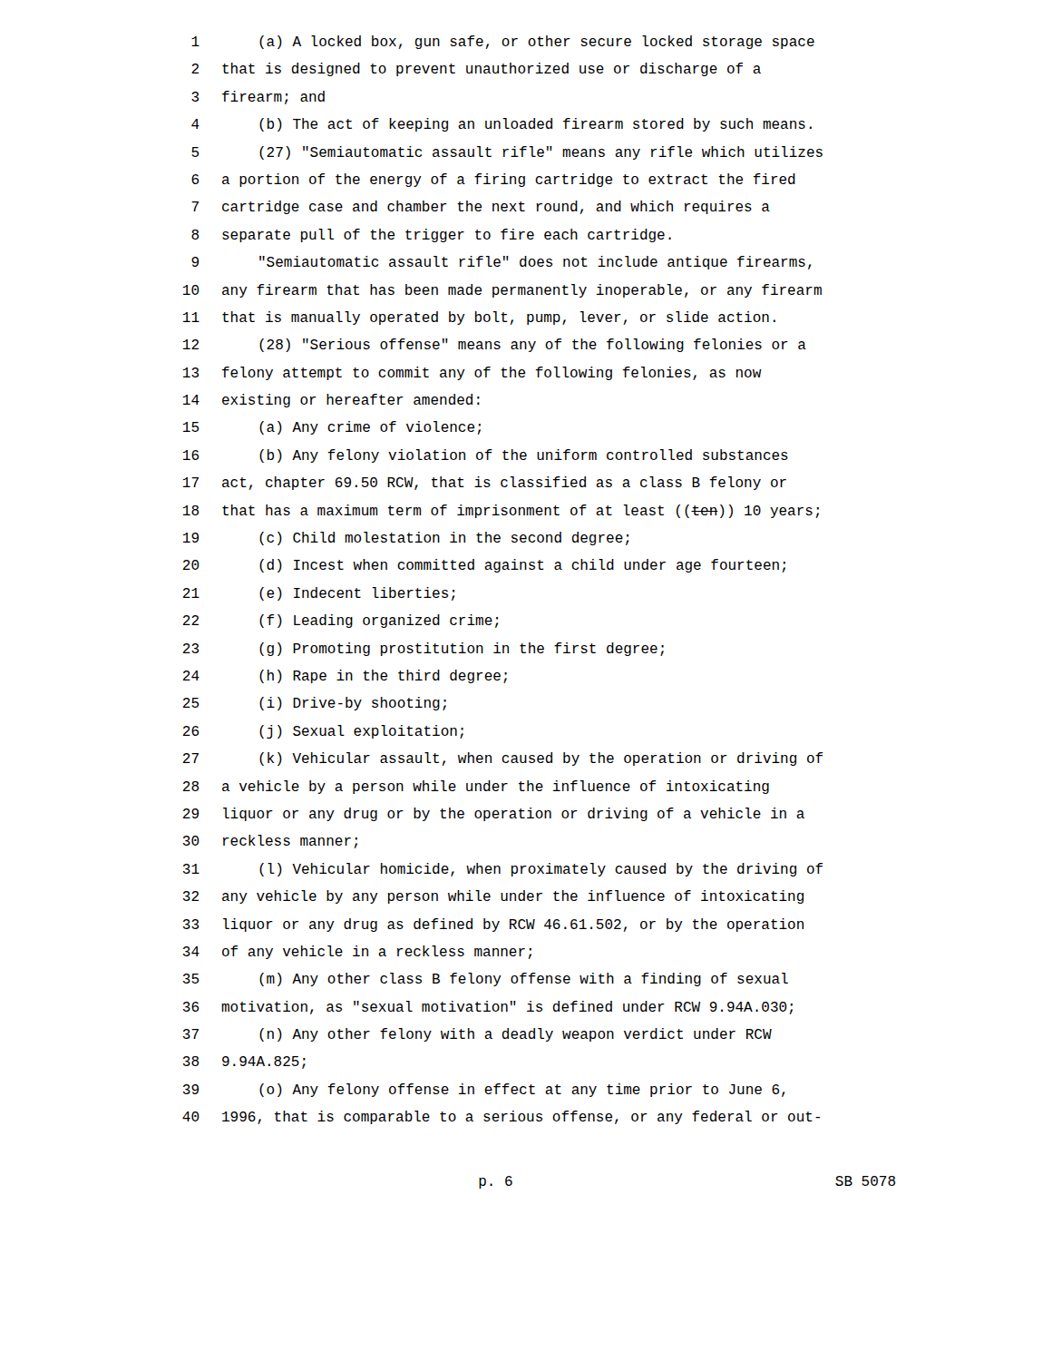1(a) A locked box, gun safe, or other secure locked storage space
2 that is designed to prevent unauthorized use or discharge of a
3 firearm; and
4(b) The act of keeping an unloaded firearm stored by such means.
5(27) "Semiautomatic assault rifle" means any rifle which utilizes
6 a portion of the energy of a firing cartridge to extract the fired
7 cartridge case and chamber the next round, and which requires a
8 separate pull of the trigger to fire each cartridge.
9"Semiautomatic assault rifle" does not include antique firearms,
10 any firearm that has been made permanently inoperable, or any firearm
11 that is manually operated by bolt, pump, lever, or slide action.
12(28) "Serious offense" means any of the following felonies or a
13 felony attempt to commit any of the following felonies, as now
14 existing or hereafter amended:
15(a) Any crime of violence;
16(b) Any felony violation of the uniform controlled substances
17 act, chapter 69.50 RCW, that is classified as a class B felony or
18 that has a maximum term of imprisonment of at least ((ten)) 10 years;
19(c) Child molestation in the second degree;
20(d) Incest when committed against a child under age fourteen;
21(e) Indecent liberties;
22(f) Leading organized crime;
23(g) Promoting prostitution in the first degree;
24(h) Rape in the third degree;
25(i) Drive-by shooting;
26(j) Sexual exploitation;
27(k) Vehicular assault, when caused by the operation or driving of
28 a vehicle by a person while under the influence of intoxicating
29 liquor or any drug or by the operation or driving of a vehicle in a
30 reckless manner;
31(l) Vehicular homicide, when proximately caused by the driving of
32 any vehicle by any person while under the influence of intoxicating
33 liquor or any drug as defined by RCW 46.61.502, or by the operation
34 of any vehicle in a reckless manner;
35(m) Any other class B felony offense with a finding of sexual
36 motivation, as "sexual motivation" is defined under RCW 9.94A.030;
37(n) Any other felony with a deadly weapon verdict under RCW
389.94A.825;
39(o) Any felony offense in effect at any time prior to June 6,
401996, that is comparable to a serious offense, or any federal or out-
p. 6 SB 5078